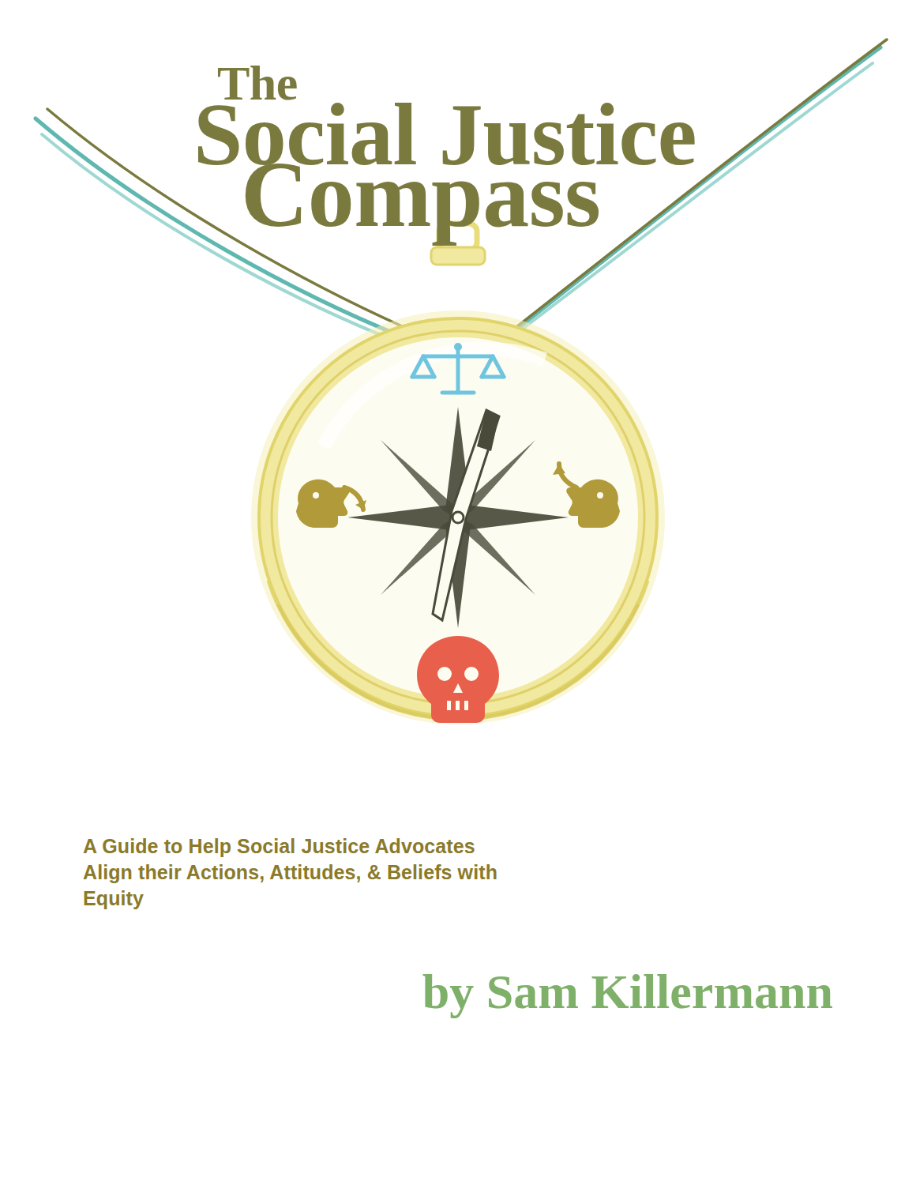The Social Justice Compass
A Guide to Help Social Justice Advocates Align their Actions, Attitudes, & Beliefs with Equity
by Sam Killermann